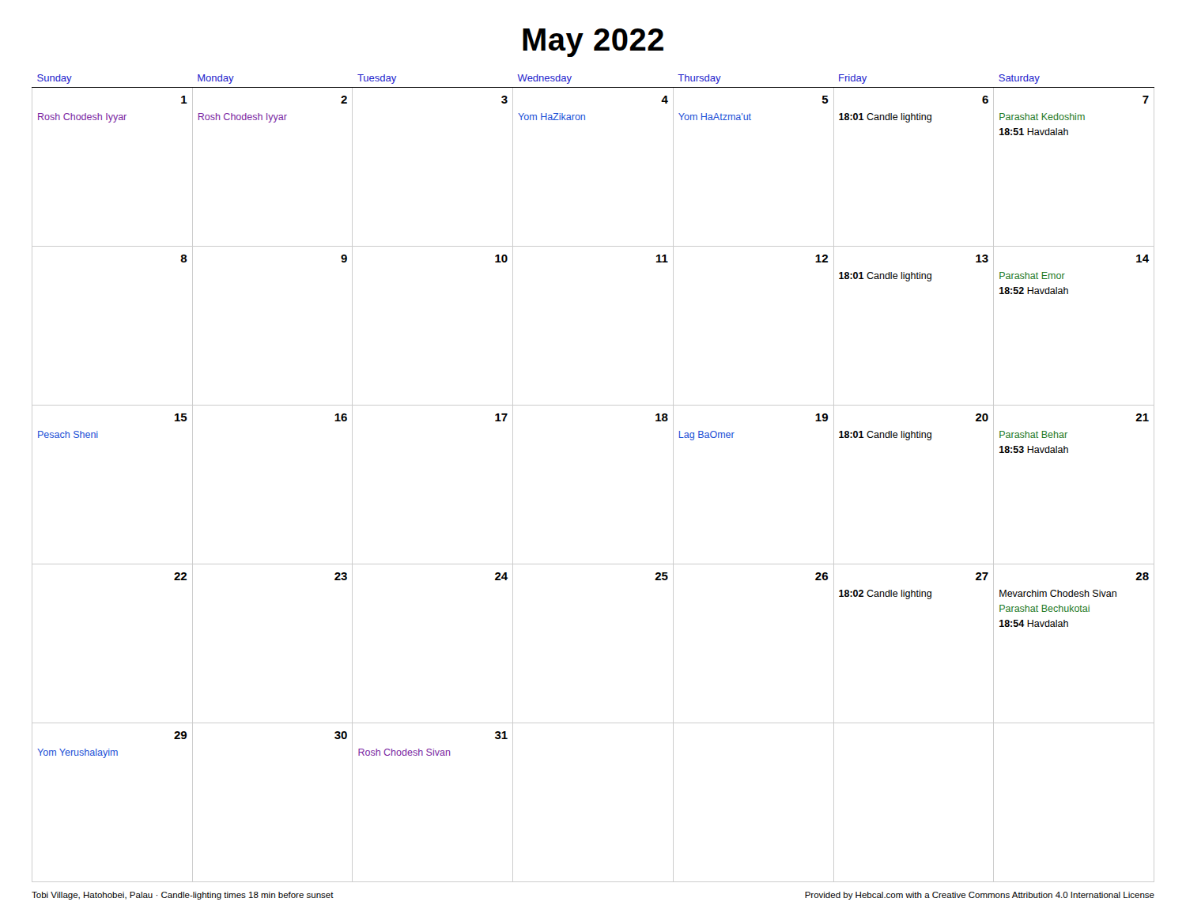May 2022
| Sunday | Monday | Tuesday | Wednesday | Thursday | Friday | Saturday |
| --- | --- | --- | --- | --- | --- | --- |
| 1 Rosh Chodesh Iyyar | 2 Rosh Chodesh Iyyar | 3 | 4 Yom HaZikaron | 5 Yom HaAtzma'ut | 6 18:01 Candle lighting | 7 Parashat Kedoshim 18:51 Havdalah |
| 8 | 9 | 10 | 11 | 12 | 13 18:01 Candle lighting | 14 Parashat Emor 18:52 Havdalah |
| 15 Pesach Sheni | 16 | 17 | 18 | 19 Lag BaOmer | 20 18:01 Candle lighting | 21 Parashat Behar 18:53 Havdalah |
| 22 | 23 | 24 | 25 | 26 | 27 18:02 Candle lighting | 28 Mevarchim Chodesh Sivan Parashat Bechukotai 18:54 Havdalah |
| 29 Yom Yerushalayim | 30 | 31 Rosh Chodesh Sivan | | | | |
Tobi Village, Hatohobei, Palau · Candle-lighting times 18 min before sunset Provided by Hebcal.com with a Creative Commons Attribution 4.0 International License